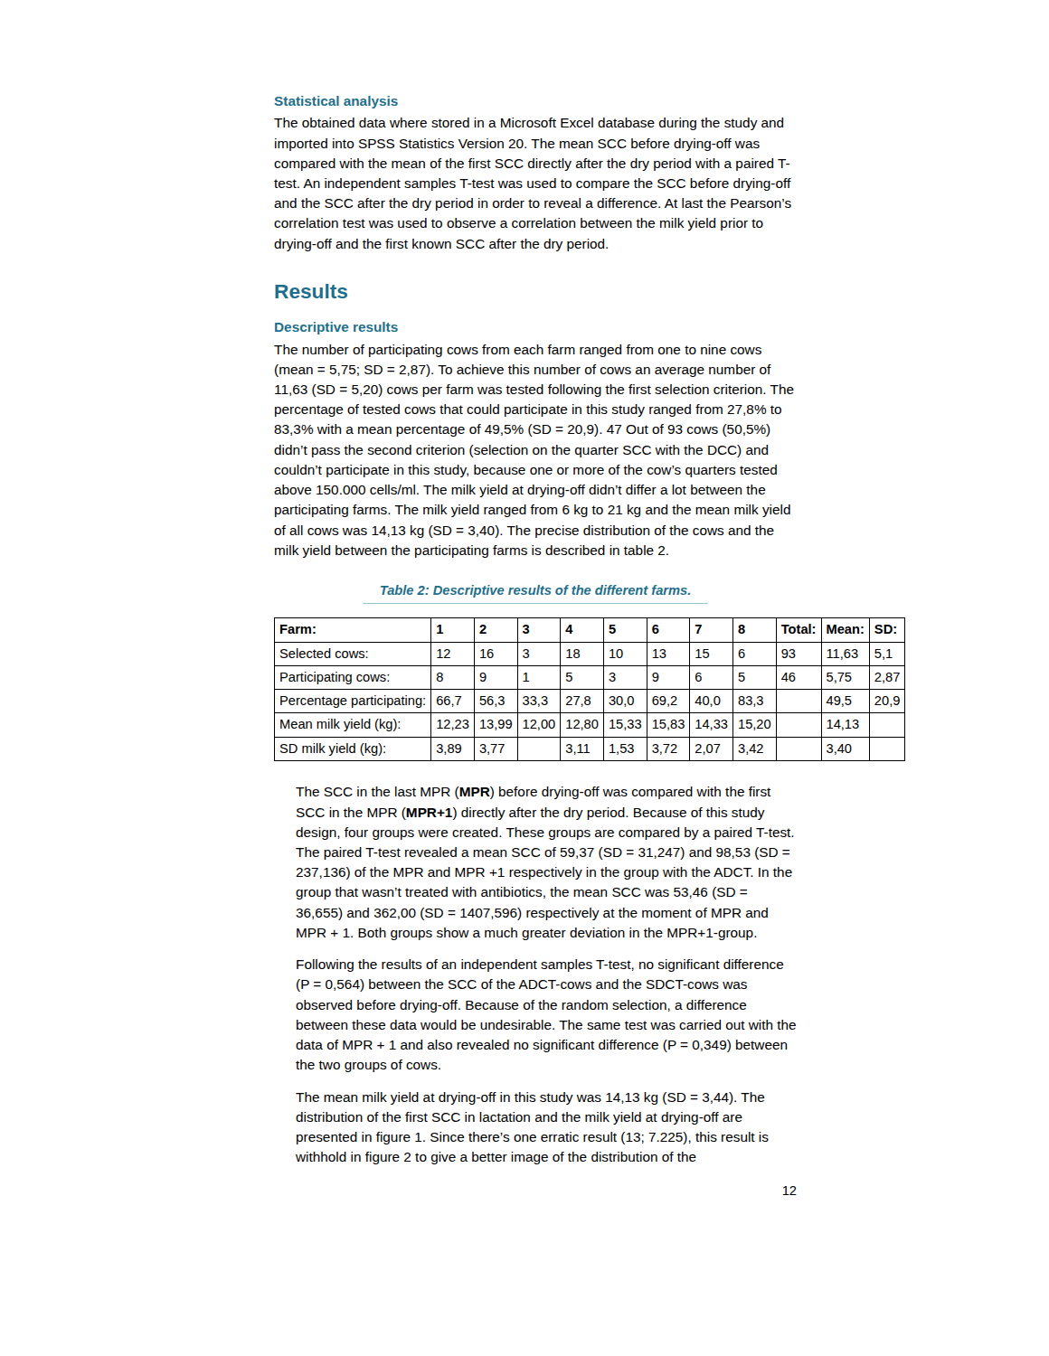Statistical analysis
The obtained data where stored in a Microsoft Excel database during the study and imported into SPSS Statistics Version 20. The mean SCC before drying-off was compared with the mean of the first SCC directly after the dry period with a paired T-test. An independent samples T-test was used to compare the SCC before drying-off and the SCC after the dry period in order to reveal a difference. At last the Pearson’s correlation test was used to observe a correlation between the milk yield prior to drying-off and the first known SCC after the dry period.
Results
Descriptive results
The number of participating cows from each farm ranged from one to nine cows (mean = 5,75; SD = 2,87). To achieve this number of cows an average number of 11,63 (SD = 5,20) cows per farm was tested following the first selection criterion. The percentage of tested cows that could participate in this study ranged from 27,8% to 83,3% with a mean percentage of 49,5% (SD = 20,9). 47 Out of 93 cows (50,5%) didn’t pass the second criterion (selection on the quarter SCC with the DCC) and couldn’t participate in this study, because one or more of the cow’s quarters tested above 150.000 cells/ml. The milk yield at drying-off didn’t differ a lot between the participating farms. The milk yield ranged from 6 kg to 21 kg and the mean milk yield of all cows was 14,13 kg (SD = 3,40). The precise distribution of the cows and the milk yield between the participating farms is described in table 2.
Table 2: Descriptive results of the different farms.
| Farm: | 1 | 2 | 3 | 4 | 5 | 6 | 7 | 8 | Total: | Mean: | SD: |
| --- | --- | --- | --- | --- | --- | --- | --- | --- | --- | --- | --- |
| Selected cows: | 12 | 16 | 3 | 18 | 10 | 13 | 15 | 6 | 93 | 11,63 | 5,1 |
| Participating cows: | 8 | 9 | 1 | 5 | 3 | 9 | 6 | 5 | 46 | 5,75 | 2,87 |
| Percentage participating: | 66,7 | 56,3 | 33,3 | 27,8 | 30,0 | 69,2 | 40,0 | 83,3 | | 49,5 | 20,9 |
| Mean milk yield (kg): | 12,23 | 13,99 | 12,00 | 12,80 | 15,33 | 15,83 | 14,33 | 15,20 | | 14,13 | |
| SD milk yield (kg): | 3,89 | 3,77 | | 3,11 | 1,53 | 3,72 | 2,07 | 3,42 | | 3,40 | |
The SCC in the last MPR (MPR) before drying-off was compared with the first SCC in the MPR (MPR+1) directly after the dry period. Because of this study design, four groups were created. These groups are compared by a paired T-test. The paired T-test revealed a mean SCC of 59,37 (SD = 31,247) and 98,53 (SD = 237,136) of the MPR and MPR +1 respectively in the group with the ADCT. In the group that wasn’t treated with antibiotics, the mean SCC was 53,46 (SD = 36,655) and 362,00 (SD = 1407,596) respectively at the moment of MPR and MPR + 1. Both groups show a much greater deviation in the MPR+1-group.
Following the results of an independent samples T-test, no significant difference (P = 0,564) between the SCC of the ADCT-cows and the SDCT-cows was observed before drying-off. Because of the random selection, a difference between these data would be undesirable. The same test was carried out with the data of MPR + 1 and also revealed no significant difference (P = 0,349) between the two groups of cows.
The mean milk yield at drying-off in this study was 14,13 kg (SD = 3,44). The distribution of the first SCC in lactation and the milk yield at drying-off are presented in figure 1. Since there’s one erratic result (13; 7.225), this result is withhold in figure 2 to give a better image of the distribution of the
12